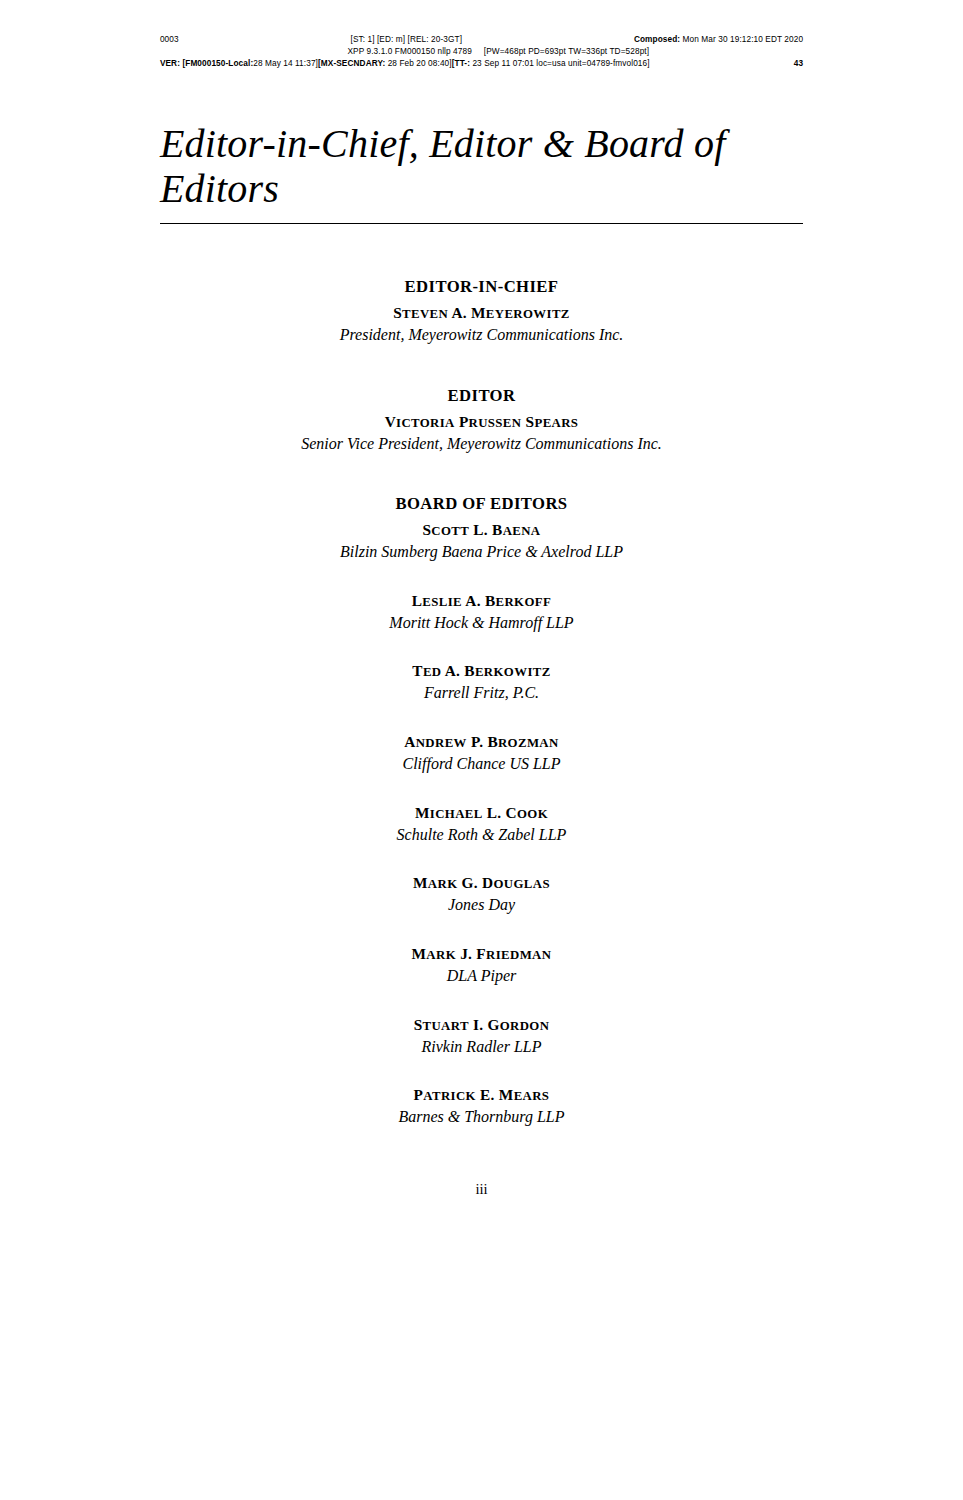0003 [ST: 1] [ED: m] [REL: 20-3GT] Composed: Mon Mar 30 19:12:10 EDT 2020
XPP 9.3.1.0 FM000150 nllp 4789 [PW=468pt PD=693pt TW=336pt TD=528pt]
VER: [FM000150-Local: 28 May 14 11:37][MX-SECNDARY: 28 Feb 20 08:40][TT-: 23 Sep 11 07:01 loc=usa unit=04789-fmvol016] 43
Editor-in-Chief, Editor & Board of Editors
EDITOR-IN-CHIEF
STEVEN A. MEYEROWITZ
President, Meyerowitz Communications Inc.
EDITOR
VICTORIA PRUSSEN SPEARS
Senior Vice President, Meyerowitz Communications Inc.
BOARD OF EDITORS
SCOTT L. BAENA
Bilzin Sumberg Baena Price & Axelrod LLP
LESLIE A. BERKOFF
Moritt Hock & Hamroff LLP
TED A. BERKOWITZ
Farrell Fritz, P.C.
ANDREW P. BROZMAN
Clifford Chance US LLP
MICHAEL L. COOK
Schulte Roth & Zabel LLP
MARK G. DOUGLAS
Jones Day
MARK J. FRIEDMAN
DLA Piper
STUART I. GORDON
Rivkin Radler LLP
PATRICK E. MEARS
Barnes & Thornburg LLP
iii